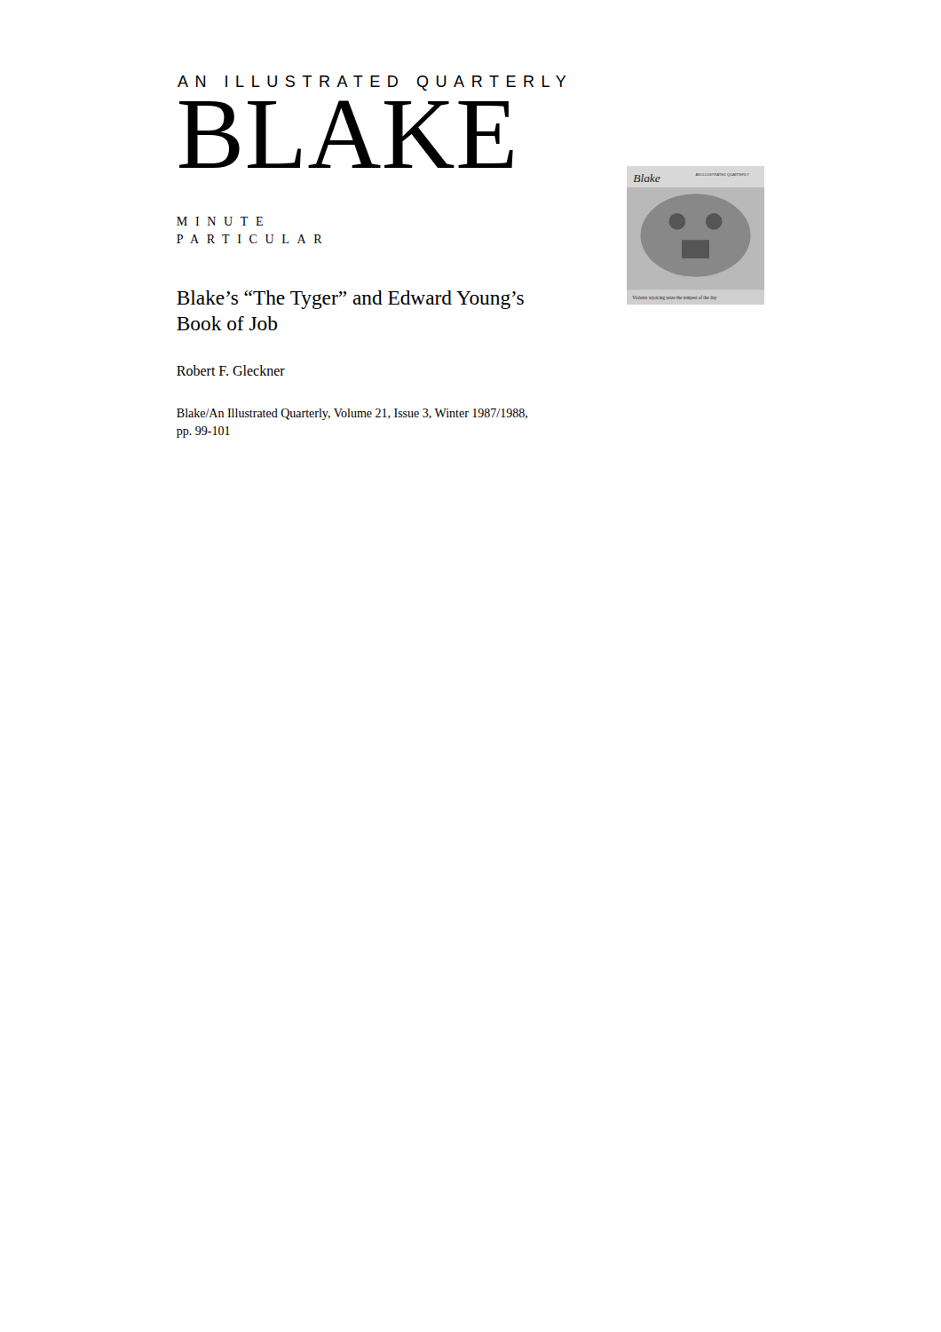AN ILLUSTRATED QUARTERLY
BLAKE
MINUTE
PARTICULAR
Blake’s “The Tyger” and Edward Young’s Book of Job
Robert F. Gleckner
Blake/An Illustrated Quarterly, Volume 21, Issue 3, Winter 1987/1988, pp. 99-101